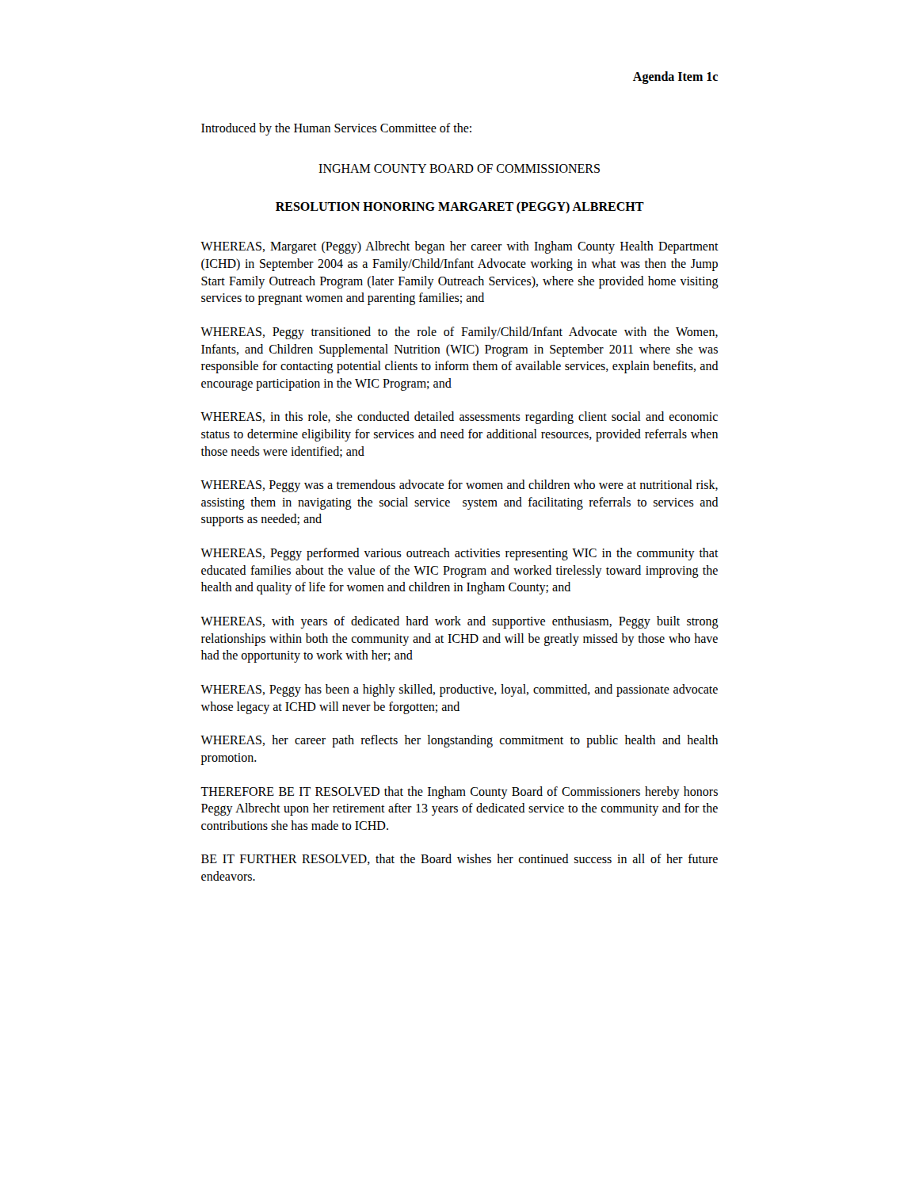Agenda Item 1c
Introduced by the Human Services Committee of the:
INGHAM COUNTY BOARD OF COMMISSIONERS
RESOLUTION HONORING MARGARET (PEGGY) ALBRECHT
WHEREAS, Margaret (Peggy) Albrecht began her career with Ingham County Health Department (ICHD) in September 2004 as a Family/Child/Infant Advocate working in what was then the Jump Start Family Outreach Program (later Family Outreach Services), where she provided home visiting services to pregnant women and parenting families; and
WHEREAS, Peggy transitioned to the role of Family/Child/Infant Advocate with the Women, Infants, and Children Supplemental Nutrition (WIC) Program in September 2011 where she was responsible for contacting potential clients to inform them of available services, explain benefits, and encourage participation in the WIC Program; and
WHEREAS, in this role, she conducted detailed assessments regarding client social and economic status to determine eligibility for services and need for additional resources, provided referrals when those needs were identified; and
WHEREAS, Peggy was a tremendous advocate for women and children who were at nutritional risk, assisting them in navigating the social service system and facilitating referrals to services and supports as needed; and
WHEREAS, Peggy performed various outreach activities representing WIC in the community that educated families about the value of the WIC Program and worked tirelessly toward improving the health and quality of life for women and children in Ingham County; and
WHEREAS, with years of dedicated hard work and supportive enthusiasm, Peggy built strong relationships within both the community and at ICHD and will be greatly missed by those who have had the opportunity to work with her; and
WHEREAS, Peggy has been a highly skilled, productive, loyal, committed, and passionate advocate whose legacy at ICHD will never be forgotten; and
WHEREAS, her career path reflects her longstanding commitment to public health and health promotion.
THEREFORE BE IT RESOLVED that the Ingham County Board of Commissioners hereby honors Peggy Albrecht upon her retirement after 13 years of dedicated service to the community and for the contributions she has made to ICHD.
BE IT FURTHER RESOLVED, that the Board wishes her continued success in all of her future endeavors.